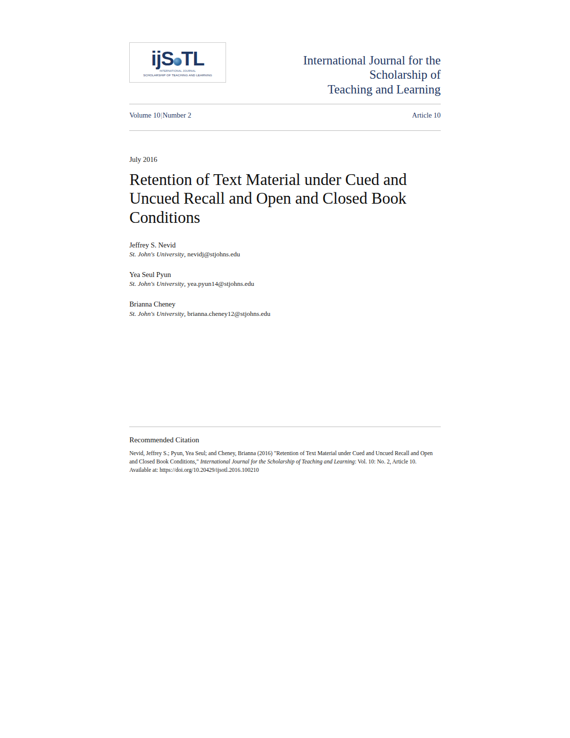ij S TL
International journal Scholarship of Teaching and Learning
International Journal for the Scholarship of
Teaching and Learning
Volume 10|Number 2
Article 10
July 2016
Retention of Text Material under Cued and Uncued Recall and Open and Closed Book Conditions
Jeffrey S. Nevid St. John's University, nevidj@stjohns.edu
Yea Seul Pyun St. John's University, yea.pyun14@stjohns.edu
Brianna Cheney St. John's University, brianna.cheney12@stjohns.edu
Recommended Citation
Nevid, Jeffrey S.; Pyun, Yea Seul; and Cheney, Brianna (2016) "Retention of Text Material under Cued and Uncued Recall and Open and Closed Book Conditions," International Journal for the Scholarship of Teaching and Learning: Vol. 10: No. 2, Article 10.
Available at: https://doi.org/10.20429/ijsotl.2016.100210